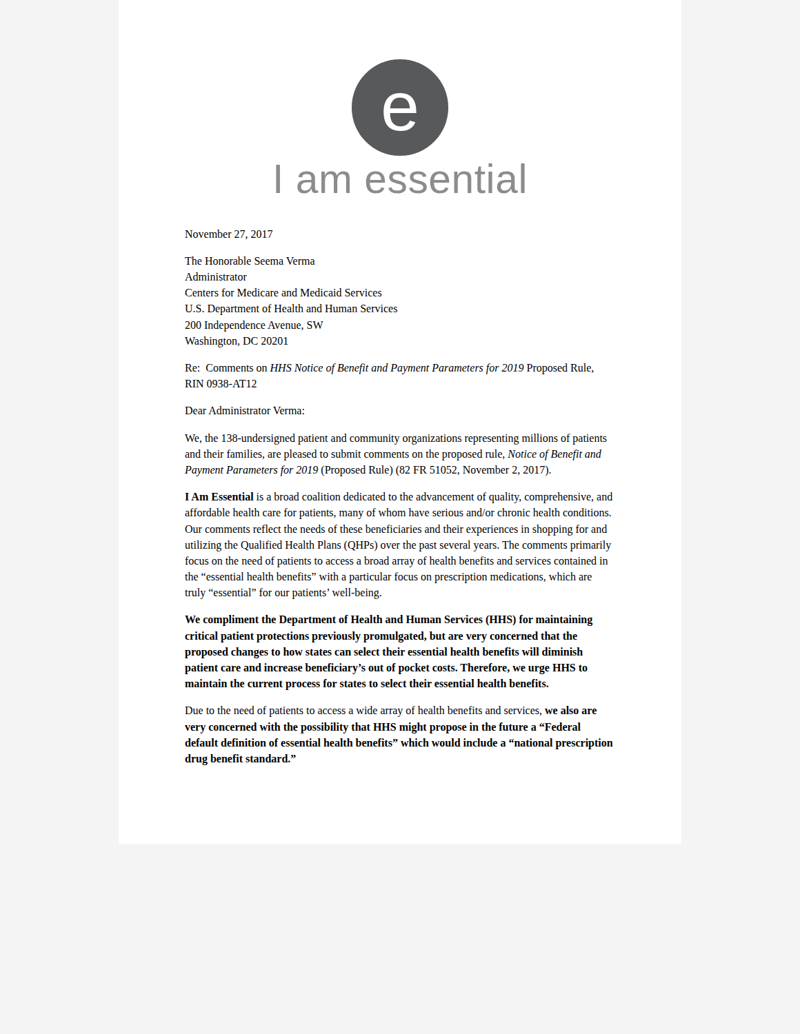I am essential
November 27, 2017
The Honorable Seema Verma
Administrator
Centers for Medicare and Medicaid Services
U.S. Department of Health and Human Services
200 Independence Avenue, SW
Washington, DC 20201
Re: Comments on HHS Notice of Benefit and Payment Parameters for 2019 Proposed Rule, RIN 0938-AT12
Dear Administrator Verma:
We, the 138-undersigned patient and community organizations representing millions of patients and their families, are pleased to submit comments on the proposed rule, Notice of Benefit and Payment Parameters for 2019 (Proposed Rule) (82 FR 51052, November 2, 2017).
I Am Essential is a broad coalition dedicated to the advancement of quality, comprehensive, and affordable health care for patients, many of whom have serious and/or chronic health conditions. Our comments reflect the needs of these beneficiaries and their experiences in shopping for and utilizing the Qualified Health Plans (QHPs) over the past several years. The comments primarily focus on the need of patients to access a broad array of health benefits and services contained in the “essential health benefits” with a particular focus on prescription medications, which are truly “essential” for our patients’ well-being.
We compliment the Department of Health and Human Services (HHS) for maintaining critical patient protections previously promulgated, but are very concerned that the proposed changes to how states can select their essential health benefits will diminish patient care and increase beneficiary’s out of pocket costs. Therefore, we urge HHS to maintain the current process for states to select their essential health benefits.
Due to the need of patients to access a wide array of health benefits and services, we also are very concerned with the possibility that HHS might propose in the future a “Federal default definition of essential health benefits” which would include a “national prescription drug benefit standard.”